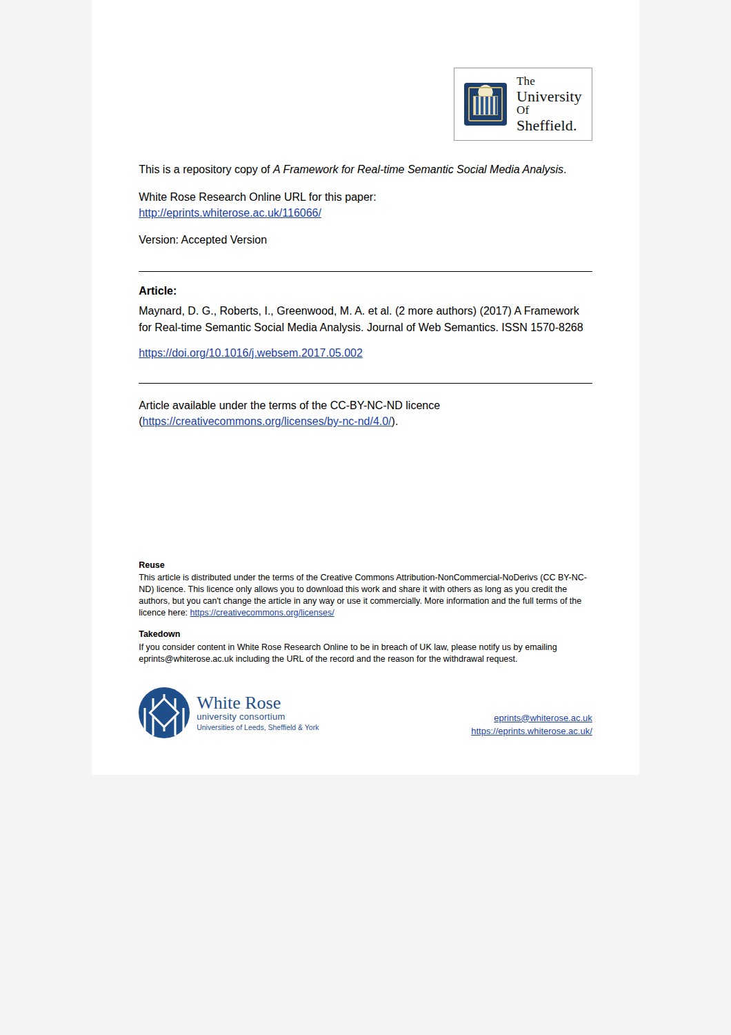The University Of Sheffield.
This is a repository copy of A Framework for Real-time Semantic Social Media Analysis.
White Rose Research Online URL for this paper:
http://eprints.whiterose.ac.uk/116066/
Version: Accepted Version
Article:
Maynard, D. G., Roberts, I., Greenwood, M. A. et al. (2 more authors) (2017) A Framework for Real-time Semantic Social Media Analysis. Journal of Web Semantics. ISSN 1570-8268
https://doi.org/10.1016/j.websem.2017.05.002
Article available under the terms of the CC-BY-NC-ND licence
(https://creativecommons.org/licenses/by-nc-nd/4.0/).
Reuse
This article is distributed under the terms of the Creative Commons Attribution-NonCommercial-NoDerivs (CC BY-NC-ND) licence. This licence only allows you to download this work and share it with others as long as you credit the authors, but you can't change the article in any way or use it commercially. More information and the full terms of the licence here: https://creativecommons.org/licenses/
Takedown
If you consider content in White Rose Research Online to be in breach of UK law, please notify us by emailing eprints@whiterose.ac.uk including the URL of the record and the reason for the withdrawal request.
White Rose university consortium Universities of Leeds, Sheffield & York
eprints@whiterose.ac.uk https://eprints.whiterose.ac.uk/